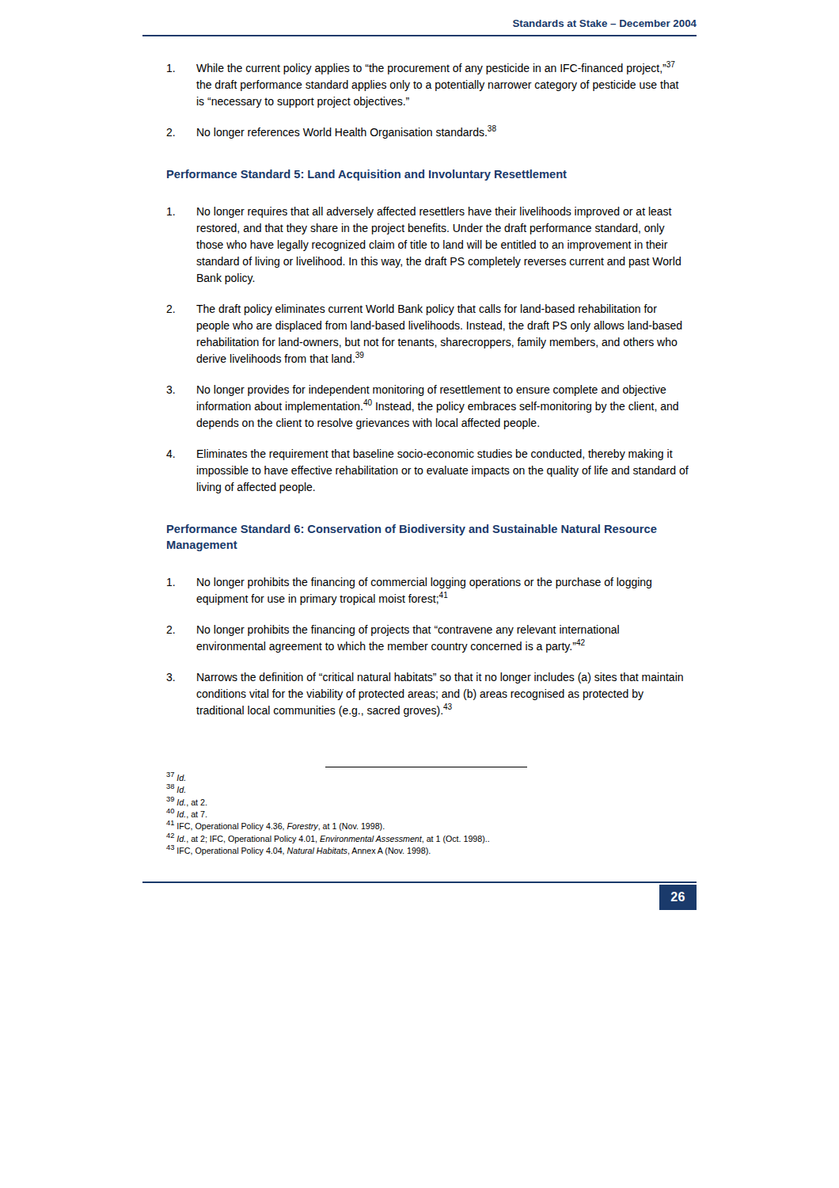Standards at Stake – December 2004
While the current policy applies to “the procurement of any pesticide in an IFC-financed project,”37 the draft performance standard applies only to a potentially narrower category of pesticide use that is “necessary to support project objectives.”
No longer references World Health Organisation standards.38
Performance Standard 5: Land Acquisition and Involuntary Resettlement
No longer requires that all adversely affected resettlers have their livelihoods improved or at least restored, and that they share in the project benefits. Under the draft performance standard, only those who have legally recognized claim of title to land will be entitled to an improvement in their standard of living or livelihood. In this way, the draft PS completely reverses current and past World Bank policy.
The draft policy eliminates current World Bank policy that calls for land-based rehabilitation for people who are displaced from land-based livelihoods. Instead, the draft PS only allows land-based rehabilitation for land-owners, but not for tenants, sharecroppers, family members, and others who derive livelihoods from that land.39
No longer provides for independent monitoring of resettlement to ensure complete and objective information about implementation.40 Instead, the policy embraces self-monitoring by the client, and depends on the client to resolve grievances with local affected people.
Eliminates the requirement that baseline socio-economic studies be conducted, thereby making it impossible to have effective rehabilitation or to evaluate impacts on the quality of life and standard of living of affected people.
Performance Standard 6: Conservation of Biodiversity and Sustainable Natural Resource Management
No longer prohibits the financing of commercial logging operations or the purchase of logging equipment for use in primary tropical moist forest;41
No longer prohibits the financing of projects that “contravene any relevant international environmental agreement to which the member country concerned is a party.”42
Narrows the definition of “critical natural habitats” so that it no longer includes (a) sites that maintain conditions vital for the viability of protected areas; and (b) areas recognised as protected by traditional local communities (e.g., sacred groves).43
37 Id.
38 Id.
39 Id., at 2.
40 Id., at 7.
41 IFC, Operational Policy 4.36, Forestry, at 1 (Nov. 1998).
42 Id., at 2; IFC, Operational Policy 4.01, Environmental Assessment, at 1 (Oct. 1998)..
43 IFC, Operational Policy 4.04, Natural Habitats, Annex A (Nov. 1998).
26